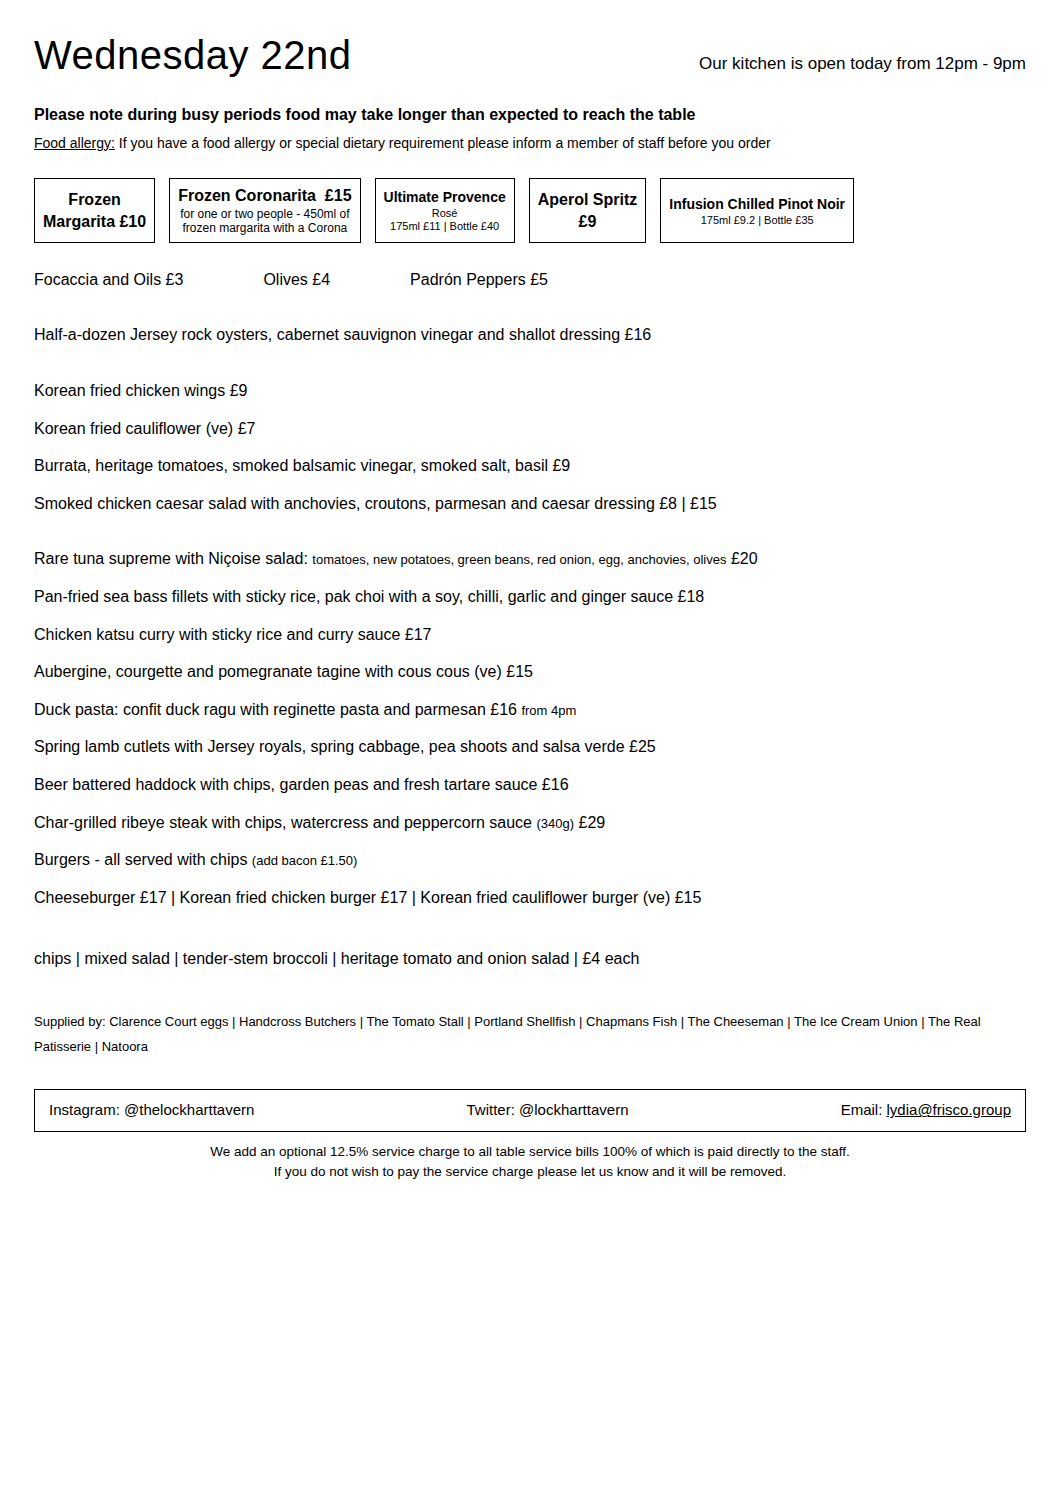Wednesday 22nd
Our kitchen is open today from 12pm - 9pm
Please note during busy periods food may take longer than expected to reach the table
Food allergy: If you have a food allergy or special dietary requirement please inform a member of staff before you order
Frozen
Margarita £10
Frozen Coronarita £15
for one or two people - 450ml of
frozen margarita with a Corona
Ultimate Provence
Rosé
175ml £11 | Bottle £40
Aperol Spritz
£9
Infusion Chilled Pinot Noir
175ml £9.2 | Bottle £35
Focaccia and Oils £3
Olives £4
Padrón Peppers £5
Half-a-dozen Jersey rock oysters, cabernet sauvignon vinegar and shallot dressing £16
Korean fried chicken wings £9
Korean fried cauliflower (ve) £7
Burrata, heritage tomatoes, smoked balsamic vinegar, smoked salt, basil £9
Smoked chicken caesar salad with anchovies, croutons, parmesan and caesar dressing £8 | £15
Rare tuna supreme with Niçoise salad: tomatoes, new potatoes, green beans, red onion, egg, anchovies, olives £20
Pan-fried sea bass fillets with sticky rice, pak choi with a soy, chilli, garlic and ginger sauce £18
Chicken katsu curry with sticky rice and curry sauce £17
Aubergine, courgette and pomegranate tagine with cous cous (ve) £15
Duck pasta: confit duck ragu with reginette pasta and parmesan £16 from 4pm
Spring lamb cutlets with Jersey royals, spring cabbage, pea shoots and salsa verde £25
Beer battered haddock with chips, garden peas and fresh tartare sauce £16
Char-grilled ribeye steak with chips, watercress and peppercorn sauce (340g) £29
Burgers - all served with chips (add bacon £1.50)
Cheeseburger £17 | Korean fried chicken burger £17 | Korean fried cauliflower burger (ve) £15
chips | mixed salad | tender-stem broccoli | heritage tomato and onion salad | £4 each
Supplied by: Clarence Court eggs | Handcross Butchers | The Tomato Stall | Portland Shellfish | Chapmans Fish | The Cheeseman | The Ice Cream Union | The Real Patisserie | Natoora
Instagram: @thelockharttavern
Twitter: @lockharttavern
Email: lydia@frisco.group
We add an optional 12.5% service charge to all table service bills 100% of which is paid directly to the staff.
If you do not wish to pay the service charge please let us know and it will be removed.